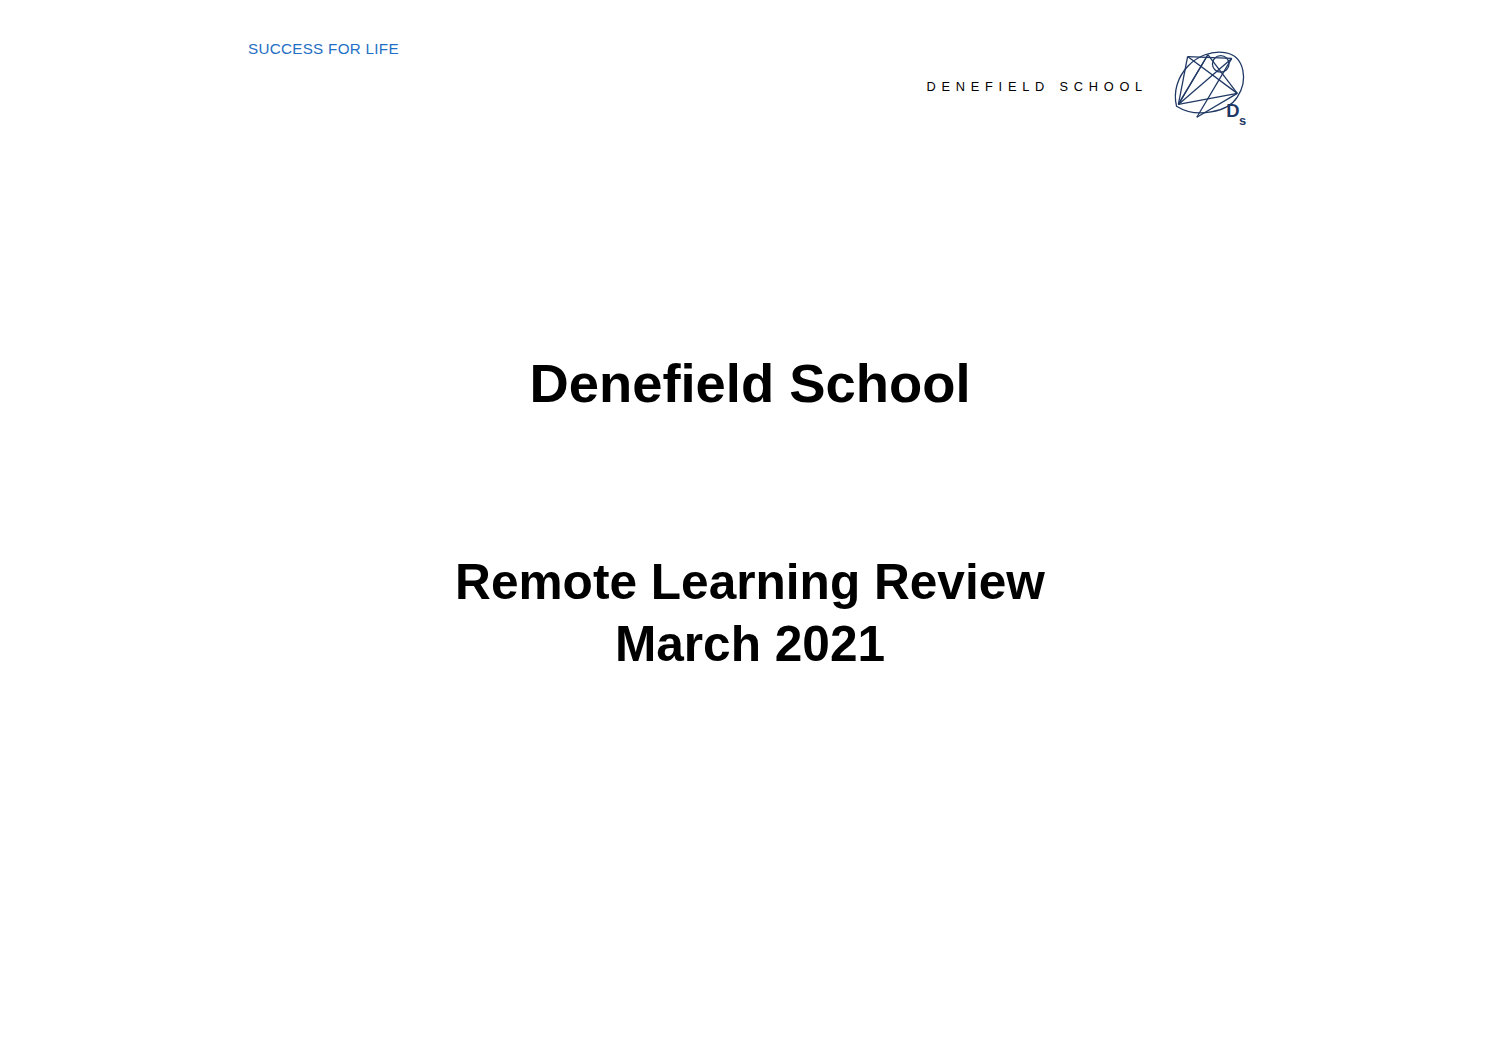Success for Life
Denefield School D s
Denefield School
Remote Learning Review March 2021